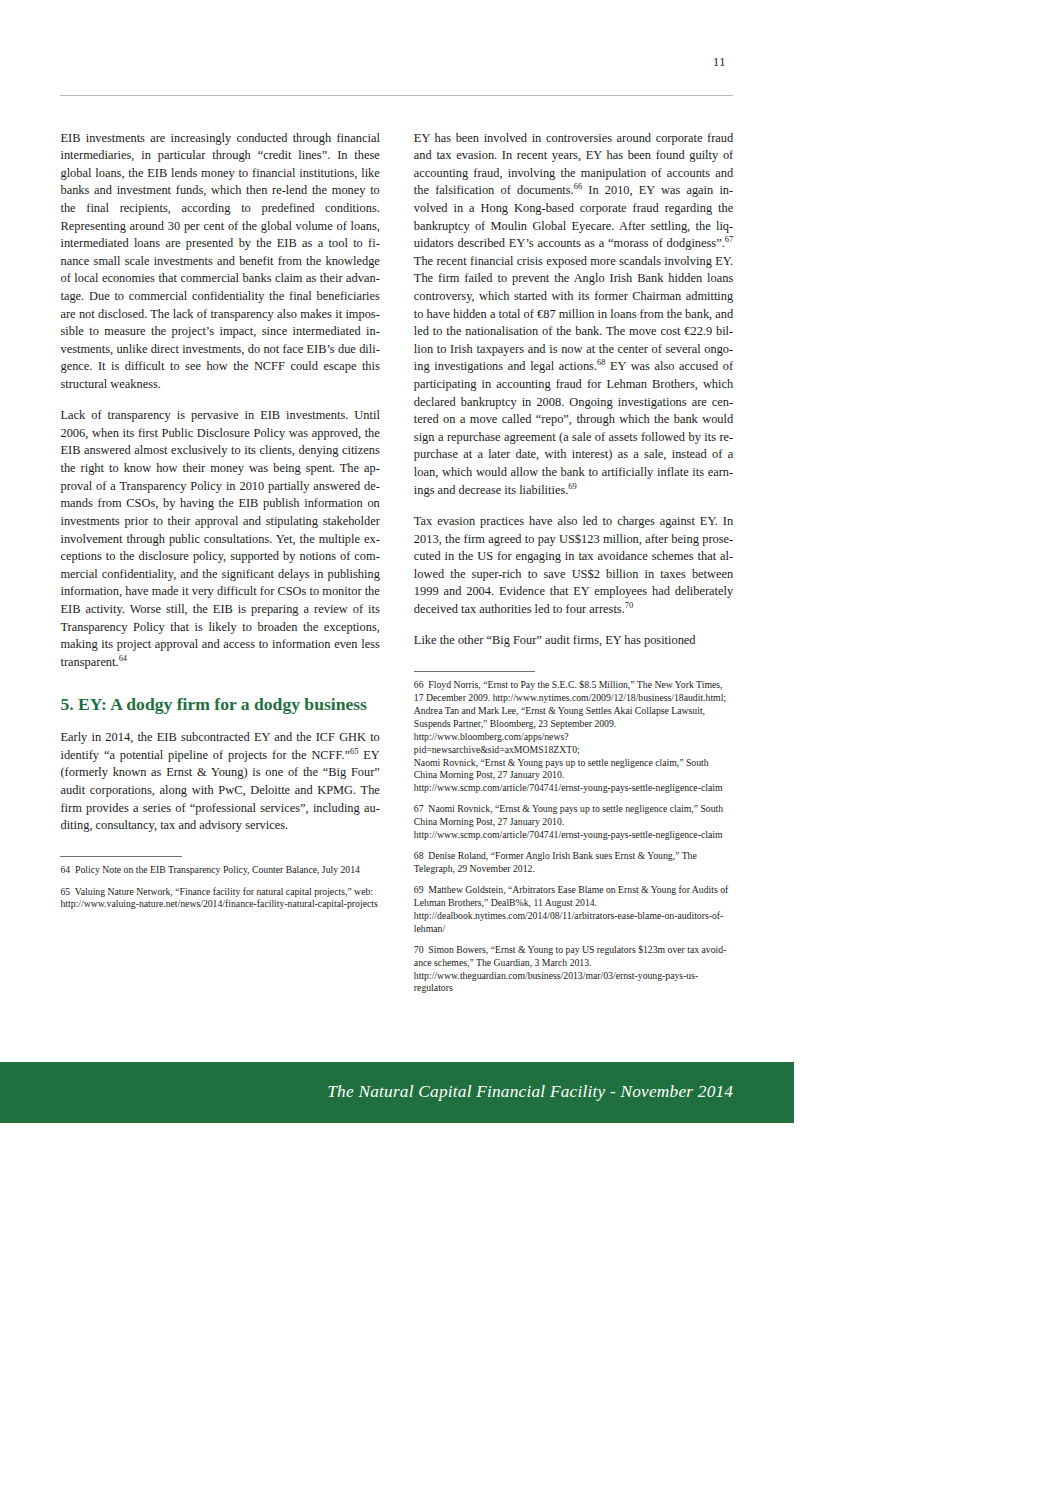11
EIB investments are increasingly conducted through financial intermediaries, in particular through “credit lines”. In these global loans, the EIB lends money to financial institutions, like banks and investment funds, which then re-lend the money to the final recipients, according to predefined conditions. Representing around 30 per cent of the global volume of loans, intermediated loans are presented by the EIB as a tool to finance small scale investments and benefit from the knowledge of local economies that commercial banks claim as their advantage. Due to commercial confidentiality the final beneficiaries are not disclosed. The lack of transparency also makes it impossible to measure the project’s impact, since intermediated investments, unlike direct investments, do not face EIB’s due diligence. It is difficult to see how the NCFF could escape this structural weakness.
Lack of transparency is pervasive in EIB investments. Until 2006, when its first Public Disclosure Policy was approved, the EIB answered almost exclusively to its clients, denying citizens the right to know how their money was being spent. The approval of a Transparency Policy in 2010 partially answered demands from CSOs, by having the EIB publish information on investments prior to their approval and stipulating stakeholder involvement through public consultations. Yet, the multiple exceptions to the disclosure policy, supported by notions of commercial confidentiality, and the significant delays in publishing information, have made it very difficult for CSOs to monitor the EIB activity. Worse still, the EIB is preparing a review of its Transparency Policy that is likely to broaden the exceptions, making its project approval and access to information even less transparent.64
5. EY: A dodgy firm for a dodgy business
Early in 2014, the EIB subcontracted EY and the ICF GHK to identify “a potential pipeline of projects for the NCFF.”65 EY (formerly known as Ernst & Young) is one of the “Big Four” audit corporations, along with PwC, Deloitte and KPMG. The firm provides a series of “professional services”, including auditing, consultancy, tax and advisory services.
64 Policy Note on the EIB Transparency Policy, Counter Balance, July 2014
65 Valuing Nature Network, “Finance facility for natural capital projects,” web: http://www.valuing-nature.net/news/2014/finance-facility-natural-capital-projects
EY has been involved in controversies around corporate fraud and tax evasion. In recent years, EY has been found guilty of accounting fraud, involving the manipulation of accounts and the falsification of documents.66 In 2010, EY was again involved in a Hong Kong-based corporate fraud regarding the bankruptcy of Moulin Global Eyecare. After settling, the liquidators described EY’s accounts as a “morass of dodginess”.67 The recent financial crisis exposed more scandals involving EY. The firm failed to prevent the Anglo Irish Bank hidden loans controversy, which started with its former Chairman admitting to have hidden a total of €87 million in loans from the bank, and led to the nationalisation of the bank. The move cost €22.9 billion to Irish taxpayers and is now at the center of several ongoing investigations and legal actions.68 EY was also accused of participating in accounting fraud for Lehman Brothers, which declared bankruptcy in 2008. Ongoing investigations are centered on a move called “repo”, through which the bank would sign a repurchase agreement (a sale of assets followed by its repurchase at a later date, with interest) as a sale, instead of a loan, which would allow the bank to artificially inflate its earnings and decrease its liabilities.69
Tax evasion practices have also led to charges against EY. In 2013, the firm agreed to pay US$123 million, after being prosecuted in the US for engaging in tax avoidance schemes that allowed the super-rich to save US$2 billion in taxes between 1999 and 2004. Evidence that EY employees had deliberately deceived tax authorities led to four arrests.70
Like the other “Big Four” audit firms, EY has positioned
66 Floyd Norris, “Ernst to Pay the S.E.C. $8.5 Million,” The New York Times, 17 December 2009. http://www.nytimes.com/2009/12/18/business/18audit.html;
Andrea Tan and Mark Lee, “Ernst & Young Settles Akai Collapse Lawsuit, Suspends Partner,” Bloomberg, 23 September 2009. http://www.bloomberg.com/apps/news?pid=newsarchive&sid=axMOMS18ZXT0;
Naomi Rovnick, “Ernst & Young pays up to settle negligence claim,” South China Morning Post, 27 January 2010. http://www.scmp.com/article/704741/ernst-young-pays-settle-negligence-claim
67 Naomi Rovnick, “Ernst & Young pays up to settle negligence claim,” South China Morning Post, 27 January 2010. http://www.scmp.com/article/704741/ernst-young-pays-settle-negligence-claim
68 Denise Roland, “Former Anglo Irish Bank sues Ernst & Young,” The Telegraph, 29 November 2012.
69 Matthew Goldstein, “Arbitrators Ease Blame on Ernst & Young for Audits of Lehman Brothers,” DealB%k, 11 August 2014. http://dealbook.nytimes.com/2014/08/11/arbitrators-ease-blame-on-auditors-of-lehman/
70 Simon Bowers, “Ernst & Young to pay US regulators $123m over tax avoidance schemes,” The Guardian, 3 March 2013. http://www.theguardian.com/business/2013/mar/03/ernst-young-pays-us-regulators
The Natural Capital Financial Facility - November 2014